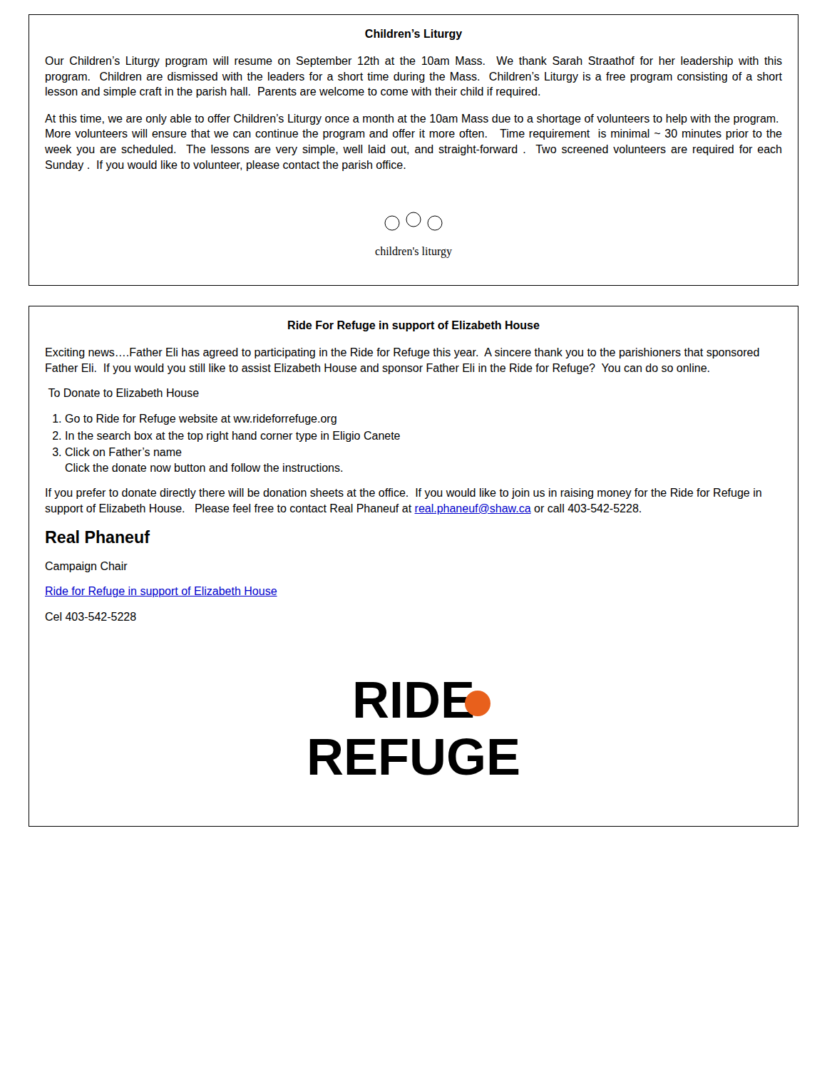Children’s Liturgy
Our Children’s Liturgy program will resume on September 12th at the 10am Mass. We thank Sarah Straathof for her leadership with this program. Children are dismissed with the leaders for a short time during the Mass. Children’s Liturgy is a free program consisting of a short lesson and simple craft in the parish hall. Parents are welcome to come with their child if required.
At this time, we are only able to offer Children’s Liturgy once a month at the 10am Mass due to a shortage of volunteers to help with the program. More volunteers will ensure that we can continue the program and offer it more often. Time requirement is minimal ~ 30 minutes prior to the week you are scheduled. The lessons are very simple, well laid out, and straight-forward . Two screened volunteers are required for each Sunday . If you would like to volunteer, please contact the parish office.
Ride For Refuge in support of Elizabeth House
Exciting news….Father Eli has agreed to participating in the Ride for Refuge this year. A sincere thank you to the parishioners that sponsored Father Eli. If you would you still like to assist Elizabeth House and sponsor Father Eli in the Ride for Refuge? You can do so online.
To Donate to Elizabeth House
Go to Ride for Refuge website at ww.rideforrefuge.org
In the search box at the top right hand corner type in Eligio Canete
Click on Father’s name
Click the donate now button and follow the instructions.
If you prefer to donate directly there will be donation sheets at the office. If you would like to join us in raising money for the Ride for Refuge in support of Elizabeth House. Please feel free to contact Real Phaneuf at real.phaneuf@shaw.ca or call 403-542-5228.
Real Phaneuf
Campaign Chair
Ride for Refuge in support of Elizabeth House
Cel 403-542-5228